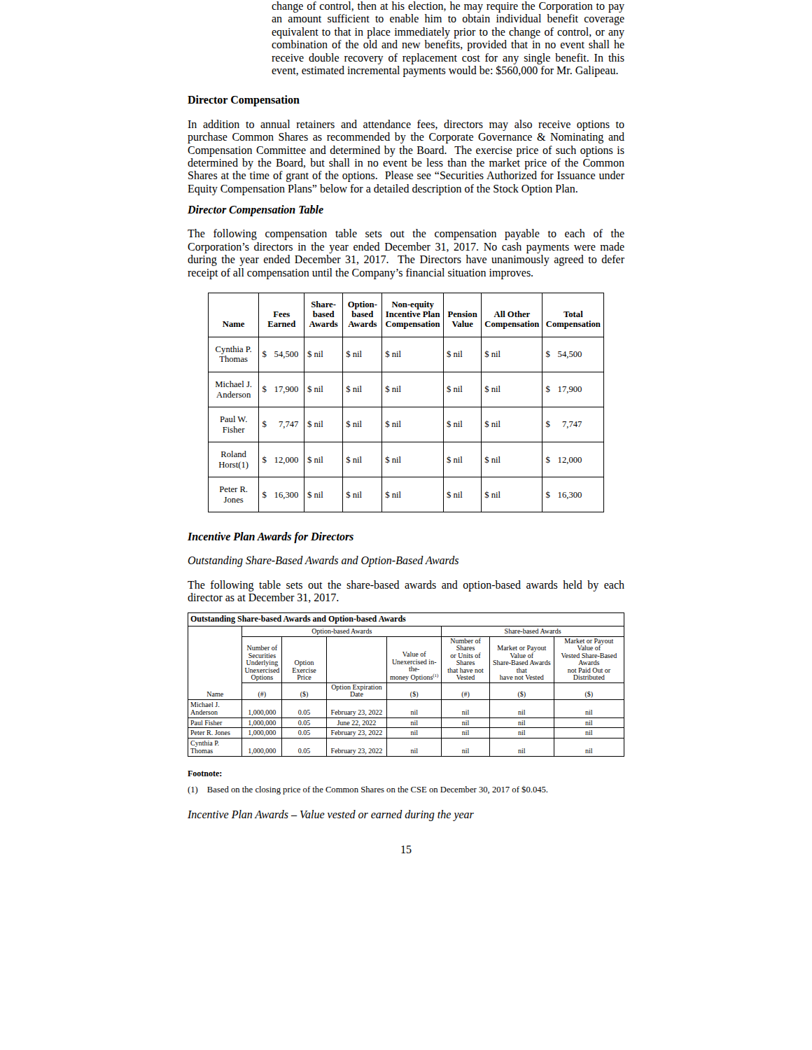change of control, then at his election, he may require the Corporation to pay an amount sufficient to enable him to obtain individual benefit coverage equivalent to that in place immediately prior to the change of control, or any combination of the old and new benefits, provided that in no event shall he receive double recovery of replacement cost for any single benefit. In this event, estimated incremental payments would be: $560,000 for Mr. Galipeau.
Director Compensation
In addition to annual retainers and attendance fees, directors may also receive options to purchase Common Shares as recommended by the Corporate Governance & Nominating and Compensation Committee and determined by the Board. The exercise price of such options is determined by the Board, but shall in no event be less than the market price of the Common Shares at the time of grant of the options. Please see “Securities Authorized for Issuance under Equity Compensation Plans” below for a detailed description of the Stock Option Plan.
Director Compensation Table
The following compensation table sets out the compensation payable to each of the Corporation’s directors in the year ended December 31, 2017. No cash payments were made during the year ended December 31, 2017. The Directors have unanimously agreed to defer receipt of all compensation until the Company’s financial situation improves.
| Name | Fees Earned | Share-based Awards | Option-based Awards | Non-equity Incentive Plan Compensation | Pension Value | All Other Compensation | Total Compensation |
| --- | --- | --- | --- | --- | --- | --- | --- |
| Cynthia P. Thomas | $ 54,500 | $ nil | $ nil | $ nil | $ nil | $ nil | $ 54,500 |
| Michael J. Anderson | $ 17,900 | $ nil | $ nil | $ nil | $ nil | $ nil | $ 17,900 |
| Paul W. Fisher | $ 7,747 | $ nil | $ nil | $ nil | $ nil | $ nil | $ 7,747 |
| Roland Horst(1) | $ 12,000 | $ nil | $ nil | $ nil | $ nil | $ nil | $ 12,000 |
| Peter R. Jones | $ 16,300 | $ nil | $ nil | $ nil | $ nil | $ nil | $ 16,300 |
Incentive Plan Awards for Directors
Outstanding Share-Based Awards and Option-Based Awards
The following table sets out the share-based awards and option-based awards held by each director as at December 31, 2017.
| Outstanding Share-based Awards and Option-based Awards |
| | Option-based Awards | Share-based Awards |
| | Number of Securities Underlying Unexercised Options | Option Exercise Price | | Value of Unexercised in-the- money Options (1) | Number of Shares or Units of Shares that have not Vested | Market or Payout Value of Share-Based Awards that have not Vested | Market or Payout Value of Vested Share-Based Awards not Paid Out or Distributed |
| Name | (#) | ($) | Option Expiration Date | ($) | (#) | ($) | ($) |
| Michael J. Anderson | 1,000,000 | 0.05 | February 23, 2022 | nil | nil | nil | nil |
| Paul Fisher | 1,000,000 | 0.05 | June 22, 2022 | nil | nil | nil | nil |
| Peter R. Jones | 1,000,000 | 0.05 | February 23, 2022 | nil | nil | nil | nil |
| Cynthia P. Thomas | 1,000,000 | 0.05 | February 23, 2022 | nil | nil | nil | nil |
Footnote:
(1) Based on the closing price of the Common Shares on the CSE on December 30, 2017 of $0.045.
Incentive Plan Awards – Value vested or earned during the year
15